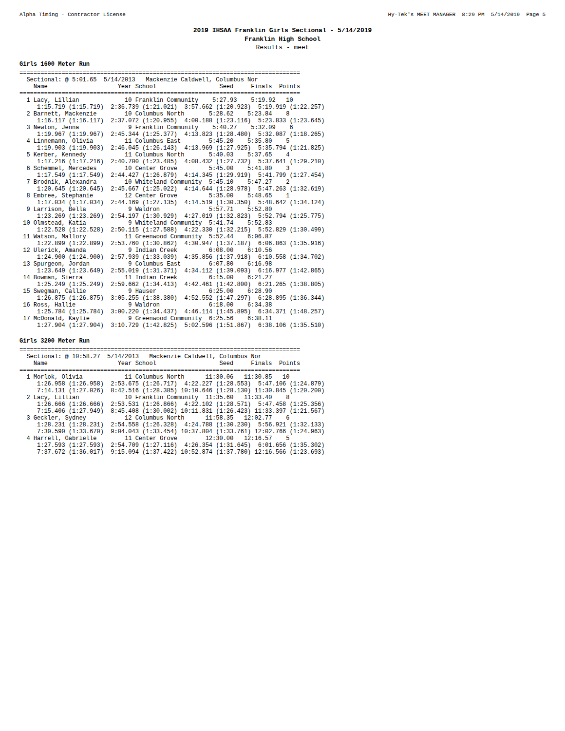Alpha Timing - Contractor License Hy-Tek's MEET MANAGER 8:29 PM 5/14/2019 Page 5
2019 IHSAA Franklin Girls Sectional - 5/14/2019
Franklin High School
Results - meet
Girls 1600 Meter Run
================================================================================
  Sectional: @ 5:01.65  5/14/2013   Mackenzie Caldwell, Columbus Nor
    Name                    Year School                  Seed     Finals  Points
================================================================================
  1 Lacy, Lillian             10 Franklin Community    5:27.93    5:19.92   10
     1:15.719 (1:15.719)  2:36.739 (1:21.021)  3:57.662 (1:20.923)  5:19.919 (1:22.257)
  2 Barnett, Mackenzie        10 Columbus North       5:28.62    5:23.84    8
     1:16.117 (1:16.117)  2:37.072 (1:20.955)  4:00.188 (1:23.116)  5:23.833 (1:23.645)
  3 Newton, Jenna              9 Franklin Community    5:40.27    5:32.09    6
     1:19.967 (1:19.967)  2:45.344 (1:25.377)  4:13.823 (1:28.480)  5:32.087 (1:18.265)
  4 Linnemann, Olivia         11 Columbus East        5:45.20    5:35.80    5
     1:19.903 (1:19.903)  2:46.045 (1:26.143)  4:13.969 (1:27.925)  5:35.794 (1:21.825)
  5 Kerber, Kennedy           11 Columbus North       5:40.03    5:37.65    4
     1:17.216 (1:17.216)  2:40.700 (1:23.485)  4:08.432 (1:27.732)  5:37.641 (1:29.210)
  6 Schemmel, Mercedes        10 Center Grove         5:45.00    5:41.80    3
     1:17.549 (1:17.549)  2:44.427 (1:26.879)  4:14.345 (1:29.919)  5:41.799 (1:27.454)
  7 Brodnik, Alexandra        10 Whiteland Community  5:45.10    5:47.27    2
     1:20.645 (1:20.645)  2:45.667 (1:25.022)  4:14.644 (1:28.978)  5:47.263 (1:32.619)
  8 Embree, Stephanie         12 Center Grove         5:35.00    5:48.65    1
     1:17.034 (1:17.034)  2:44.169 (1:27.135)  4:14.519 (1:30.350)  5:48.642 (1:34.124)
  9 Larrison, Bella            9 Waldron              5:57.71    5:52.80
     1:23.269 (1:23.269)  2:54.197 (1:30.929)  4:27.019 (1:32.823)  5:52.794 (1:25.775)
 10 Olmstead, Katia            9 Whiteland Community  5:41.74    5:52.83
     1:22.528 (1:22.528)  2:50.115 (1:27.588)  4:22.330 (1:32.215)  5:52.829 (1:30.499)
 11 Watson, Mallory           11 Greenwood Community  5:52.44    6:06.87
     1:22.899 (1:22.899)  2:53.760 (1:30.862)  4:30.947 (1:37.187)  6:06.863 (1:35.916)
 12 Ulerick, Amanda            9 Indian Creek         6:08.00    6:10.56
     1:24.900 (1:24.900)  2:57.939 (1:33.039)  4:35.856 (1:37.918)  6:10.558 (1:34.702)
 13 Spurgeon, Jordan           9 Columbus East        6:07.80    6:16.98
     1:23.649 (1:23.649)  2:55.019 (1:31.371)  4:34.112 (1:39.093)  6:16.977 (1:42.865)
 14 Bowman, Sierra            11 Indian Creek         6:15.00    6:21.27
     1:25.249 (1:25.249)  2:59.662 (1:34.413)  4:42.461 (1:42.800)  6:21.265 (1:38.805)
 15 Swegman, Callie            9 Hauser               6:25.00    6:28.90
     1:26.875 (1:26.875)  3:05.255 (1:38.380)  4:52.552 (1:47.297)  6:28.895 (1:36.344)
 16 Ross, Hallie               9 Waldron              6:18.00    6:34.38
     1:25.784 (1:25.784)  3:00.220 (1:34.437)  4:46.114 (1:45.895)  6:34.371 (1:48.257)
 17 McDonald, Kaylie           9 Greenwood Community  6:25.56    6:38.11
     1:27.904 (1:27.904)  3:10.729 (1:42.825)  5:02.596 (1:51.867)  6:38.106 (1:35.510)
Girls 3200 Meter Run
================================================================================
  Sectional: @ 10:58.27  5/14/2013   Mackenzie Caldwell, Columbus Nor
    Name                    Year School                  Seed     Finals  Points
================================================================================
  1 Morlok, Olivia            11 Columbus North      11:30.06   11:30.85   10
     1:26.958 (1:26.958)  2:53.675 (1:26.717)  4:22.227 (1:28.553)  5:47.106 (1:24.879)
     7:14.131 (1:27.026)  8:42.516 (1:28.385) 10:10.646 (1:28.130) 11:30.845 (1:20.200)
  2 Lacy, Lillian             10 Franklin Community  11:35.60   11:33.40    8
     1:26.666 (1:26.666)  2:53.531 (1:26.866)  4:22.102 (1:28.571)  5:47.458 (1:25.356)
     7:15.406 (1:27.949)  8:45.408 (1:30.002) 10:11.831 (1:26.423) 11:33.397 (1:21.567)
  3 Geckler, Sydney           12 Columbus North      11:58.35   12:02.77    6
     1:28.231 (1:28.231)  2:54.558 (1:26.328)  4:24.788 (1:30.230)  5:56.921 (1:32.133)
     7:30.590 (1:33.670)  9:04.043 (1:33.454) 10:37.804 (1:33.761) 12:02.766 (1:24.963)
  4 Harrell, Gabrielle        11 Center Grove        12:30.00   12:16.57    5
     1:27.593 (1:27.593)  2:54.709 (1:27.116)  4:26.354 (1:31.645)  6:01.656 (1:35.302)
     7:37.672 (1:36.017)  9:15.094 (1:37.422) 10:52.874 (1:37.780) 12:16.566 (1:23.693)